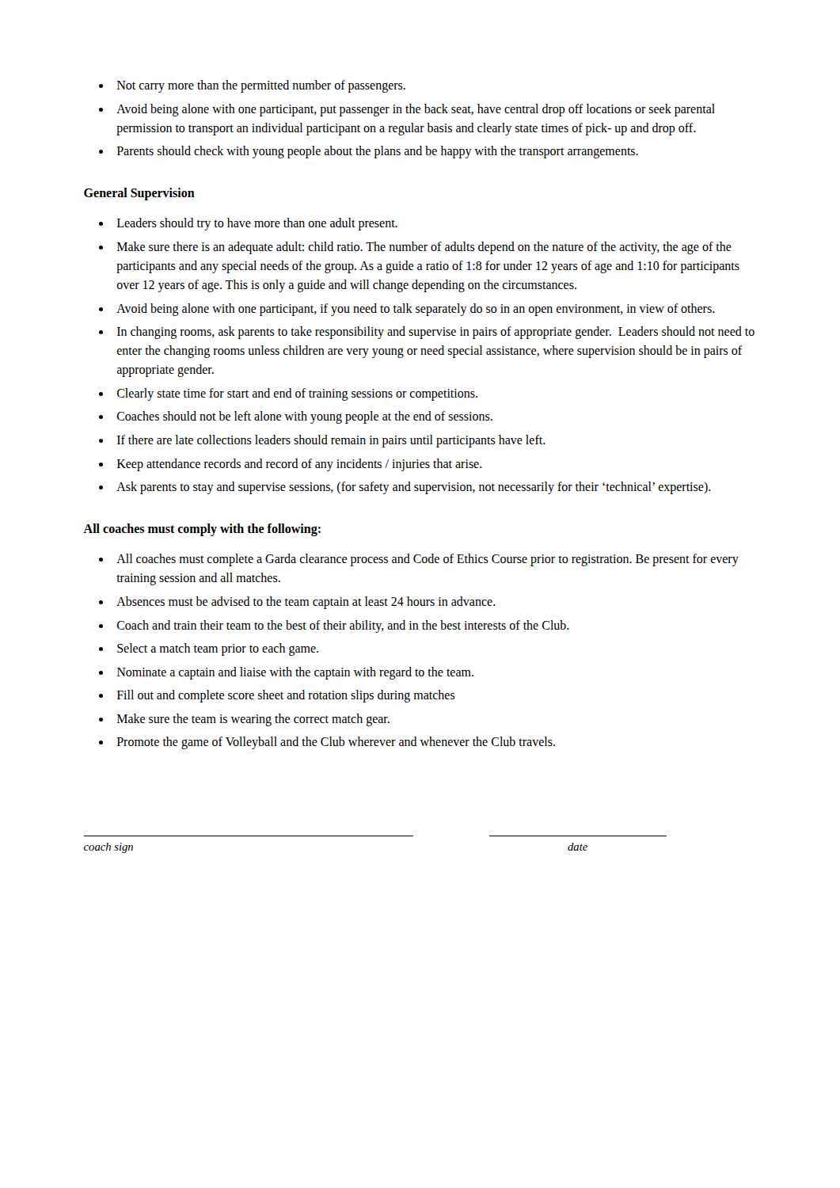Not carry more than the permitted number of passengers.
Avoid being alone with one participant, put passenger in the back seat, have central drop off locations or seek parental permission to transport an individual participant on a regular basis and clearly state times of pick- up and drop off.
Parents should check with young people about the plans and be happy with the transport arrangements.
General Supervision
Leaders should try to have more than one adult present.
Make sure there is an adequate adult: child ratio. The number of adults depend on the nature of the activity, the age of the participants and any special needs of the group. As a guide a ratio of 1:8 for under 12 years of age and 1:10 for participants over 12 years of age. This is only a guide and will change depending on the circumstances.
Avoid being alone with one participant, if you need to talk separately do so in an open environment, in view of others.
In changing rooms, ask parents to take responsibility and supervise in pairs of appropriate gender. Leaders should not need to enter the changing rooms unless children are very young or need special assistance, where supervision should be in pairs of appropriate gender.
Clearly state time for start and end of training sessions or competitions.
Coaches should not be left alone with young people at the end of sessions.
If there are late collections leaders should remain in pairs until participants have left.
Keep attendance records and record of any incidents / injuries that arise.
Ask parents to stay and supervise sessions, (for safety and supervision, not necessarily for their ‘technical’ expertise).
All coaches must comply with the following:
All coaches must complete a Garda clearance process and Code of Ethics Course prior to registration. Be present for every training session and all matches.
Absences must be advised to the team captain at least 24 hours in advance.
Coach and train their team to the best of their ability, and in the best interests of the Club.
Select a match team prior to each game.
Nominate a captain and liaise with the captain with regard to the team.
Fill out and complete score sheet and rotation slips during matches
Make sure the team is wearing the correct match gear.
Promote the game of Volleyball and the Club wherever and whenever the Club travels.
coach sign
date